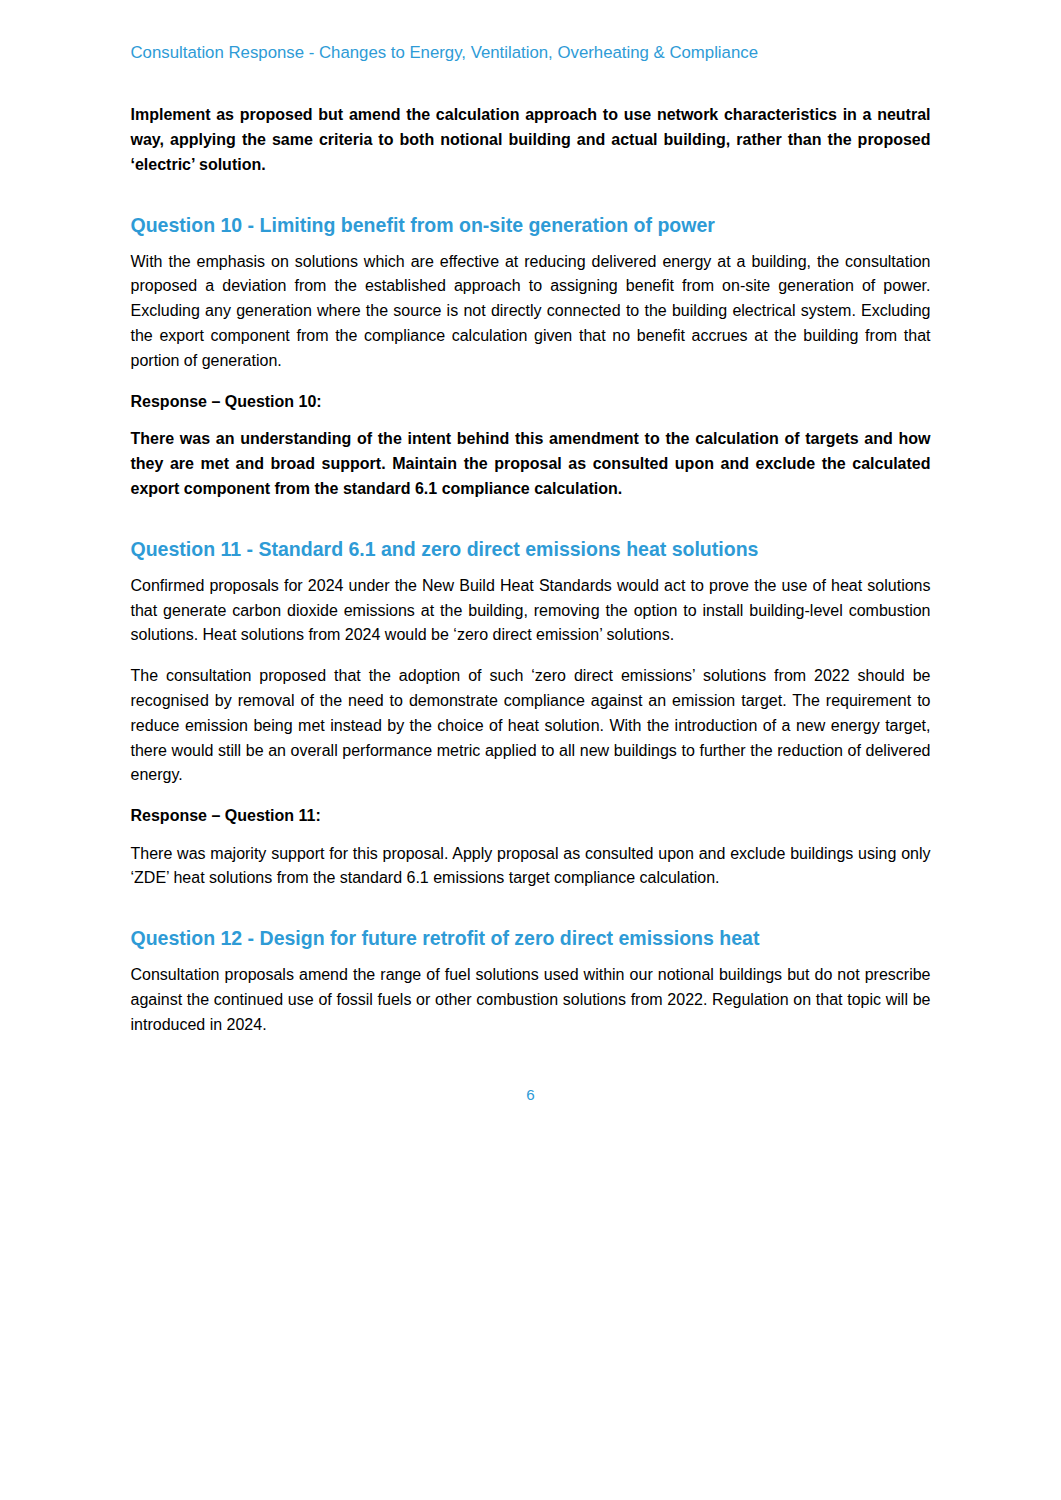Consultation Response - Changes to Energy, Ventilation, Overheating & Compliance
Implement as proposed but amend the calculation approach to use network characteristics in a neutral way, applying the same criteria to both notional building and actual building, rather than the proposed ‘electric’ solution.
Question 10 - Limiting benefit from on-site generation of power
With the emphasis on solutions which are effective at reducing delivered energy at a building, the consultation proposed a deviation from the established approach to assigning benefit from on-site generation of power. Excluding any generation where the source is not directly connected to the building electrical system. Excluding the export component from the compliance calculation given that no benefit accrues at the building from that portion of generation.
Response – Question 10:
There was an understanding of the intent behind this amendment to the calculation of targets and how they are met and broad support. Maintain the proposal as consulted upon and exclude the calculated export component from the standard 6.1 compliance calculation.
Question 11 - Standard 6.1 and zero direct emissions heat solutions
Confirmed proposals for 2024 under the New Build Heat Standards would act to prove the use of heat solutions that generate carbon dioxide emissions at the building, removing the option to install building-level combustion solutions. Heat solutions from 2024 would be ‘zero direct emission’ solutions.
The consultation proposed that the adoption of such ‘zero direct emissions’ solutions from 2022 should be recognised by removal of the need to demonstrate compliance against an emission target. The requirement to reduce emission being met instead by the choice of heat solution. With the introduction of a new energy target, there would still be an overall performance metric applied to all new buildings to further the reduction of delivered energy.
Response – Question 11:
There was majority support for this proposal. Apply proposal as consulted upon and exclude buildings using only ‘ZDE’ heat solutions from the standard 6.1 emissions target compliance calculation.
Question 12 - Design for future retrofit of zero direct emissions heat
Consultation proposals amend the range of fuel solutions used within our notional buildings but do not prescribe against the continued use of fossil fuels or other combustion solutions from 2022. Regulation on that topic will be introduced in 2024.
6